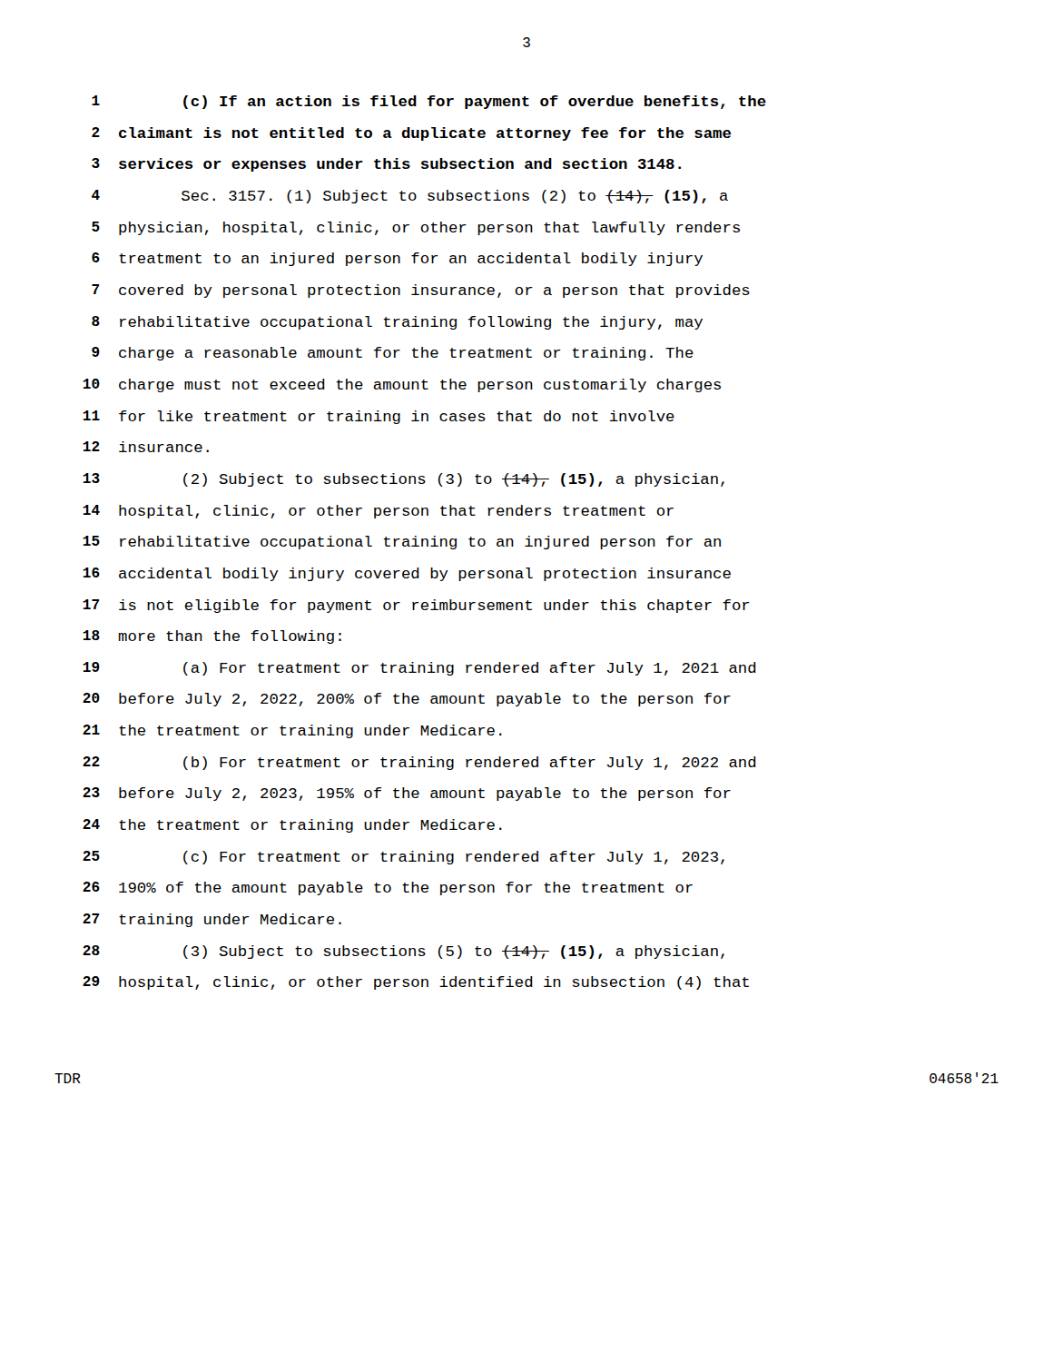3
1 (c) If an action is filed for payment of overdue benefits, the
2 claimant is not entitled to a duplicate attorney fee for the same
3 services or expenses under this subsection and section 3148.
4 Sec. 3157. (1) Subject to subsections (2) to (14), (15), a
5physician, hospital, clinic, or other person that lawfully renders
6treatment to an injured person for an accidental bodily injury
7covered by personal protection insurance, or a person that provides
8rehabilitative occupational training following the injury, may
9charge a reasonable amount for the treatment or training. The
10charge must not exceed the amount the person customarily charges
11for like treatment or training in cases that do not involve
12insurance.
13 (2) Subject to subsections (3) to (14), (15), a physician,
14hospital, clinic, or other person that renders treatment or
15rehabilitative occupational training to an injured person for an
16accidental bodily injury covered by personal protection insurance
17is not eligible for payment or reimbursement under this chapter for
18more than the following:
19 (a) For treatment or training rendered after July 1, 2021 and
20before July 2, 2022, 200% of the amount payable to the person for
21the treatment or training under Medicare.
22 (b) For treatment or training rendered after July 1, 2022 and
23before July 2, 2023, 195% of the amount payable to the person for
24the treatment or training under Medicare.
25 (c) For treatment or training rendered after July 1, 2023,
26190% of the amount payable to the person for the treatment or
27training under Medicare.
28 (3) Subject to subsections (5) to (14), (15), a physician,
29hospital, clinic, or other person identified in subsection (4) that
TDR 04658'21